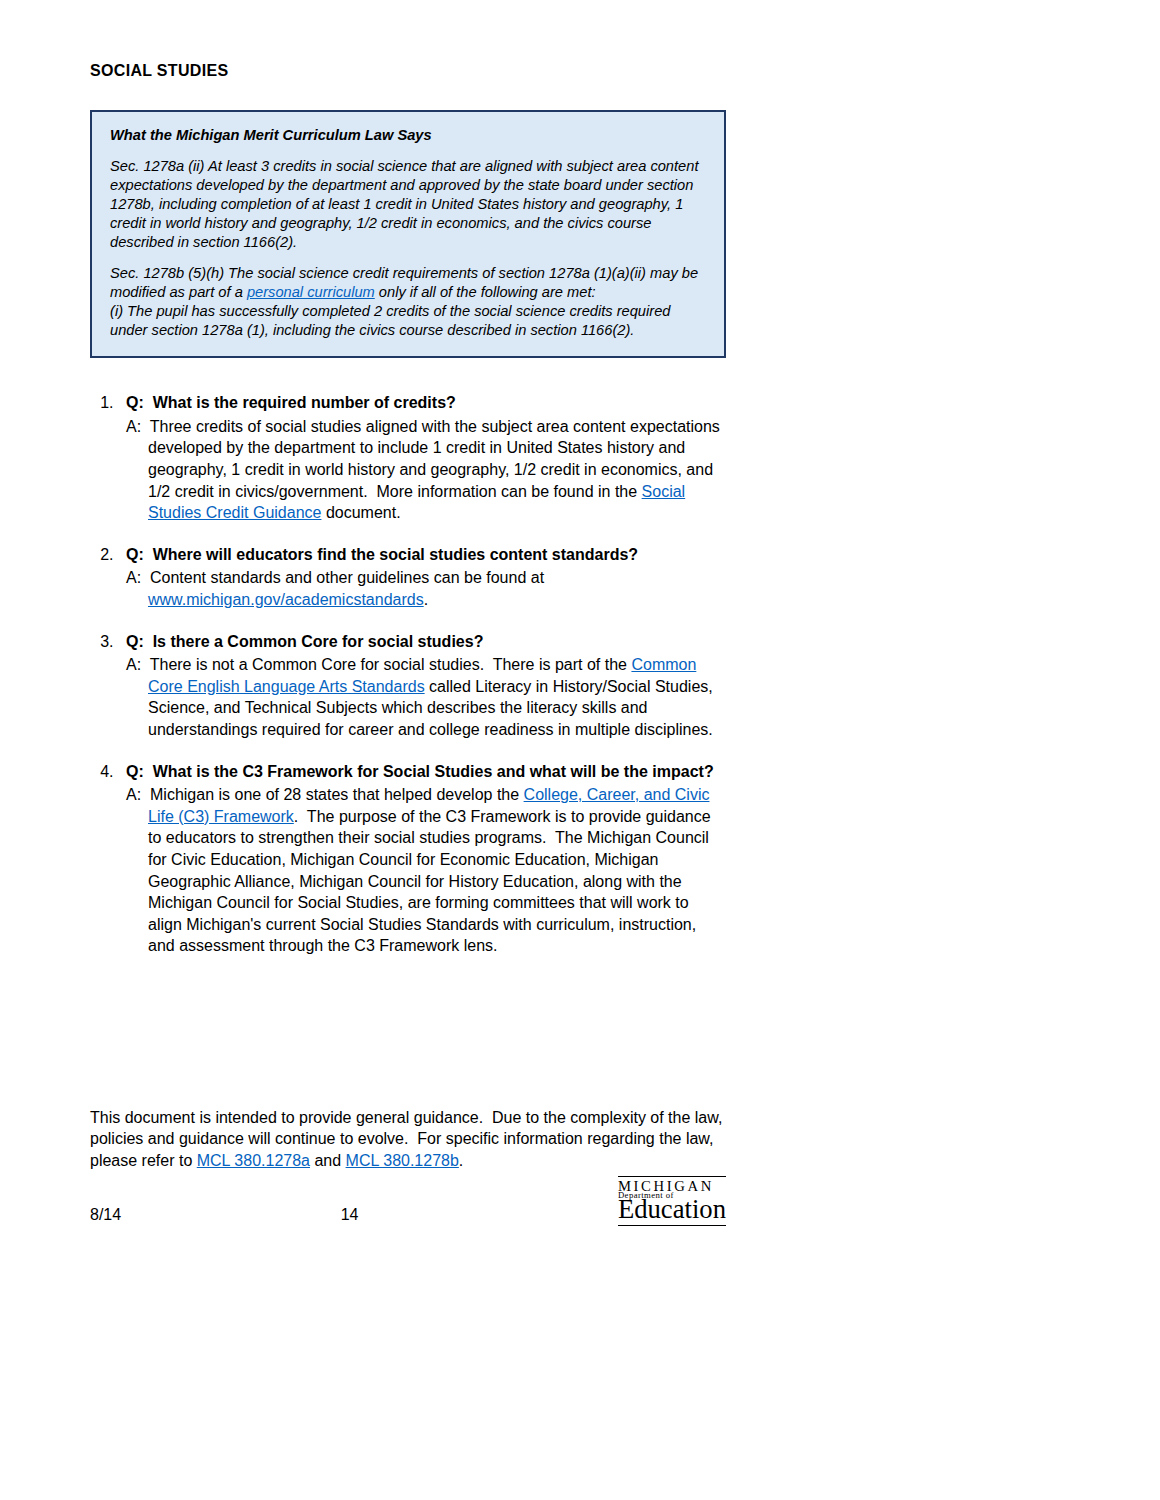SOCIAL STUDIES
What the Michigan Merit Curriculum Law Says
Sec. 1278a (ii) At least 3 credits in social science that are aligned with subject area content expectations developed by the department and approved by the state board under section 1278b, including completion of at least 1 credit in United States history and geography, 1 credit in world history and geography, 1/2 credit in economics, and the civics course described in section 1166(2).
Sec. 1278b (5)(h) The social science credit requirements of section 1278a (1)(a)(ii) may be modified as part of a personal curriculum only if all of the following are met:
(i) The pupil has successfully completed 2 credits of the social science credits required under section 1278a (1), including the civics course described in section 1166(2).
Q: What is the required number of credits?
A: Three credits of social studies aligned with the subject area content expectations developed by the department to include 1 credit in United States history and geography, 1 credit in world history and geography, 1/2 credit in economics, and 1/2 credit in civics/government. More information can be found in the Social Studies Credit Guidance document.
Q: Where will educators find the social studies content standards?
A: Content standards and other guidelines can be found at www.michigan.gov/academicstandards.
Q: Is there a Common Core for social studies?
A: There is not a Common Core for social studies. There is part of the Common Core English Language Arts Standards called Literacy in History/Social Studies, Science, and Technical Subjects which describes the literacy skills and understandings required for career and college readiness in multiple disciplines.
Q: What is the C3 Framework for Social Studies and what will be the impact?
A: Michigan is one of 28 states that helped develop the College, Career, and Civic Life (C3) Framework. The purpose of the C3 Framework is to provide guidance to educators to strengthen their social studies programs. The Michigan Council for Civic Education, Michigan Council for Economic Education, Michigan Geographic Alliance, Michigan Council for History Education, along with the Michigan Council for Social Studies, are forming committees that will work to align Michigan's current Social Studies Standards with curriculum, instruction, and assessment through the C3 Framework lens.
This document is intended to provide general guidance. Due to the complexity of the law, policies and guidance will continue to evolve. For specific information regarding the law, please refer to MCL 380.1278a and MCL 380.1278b.
8/14 14 MICHIGAN Department of Education